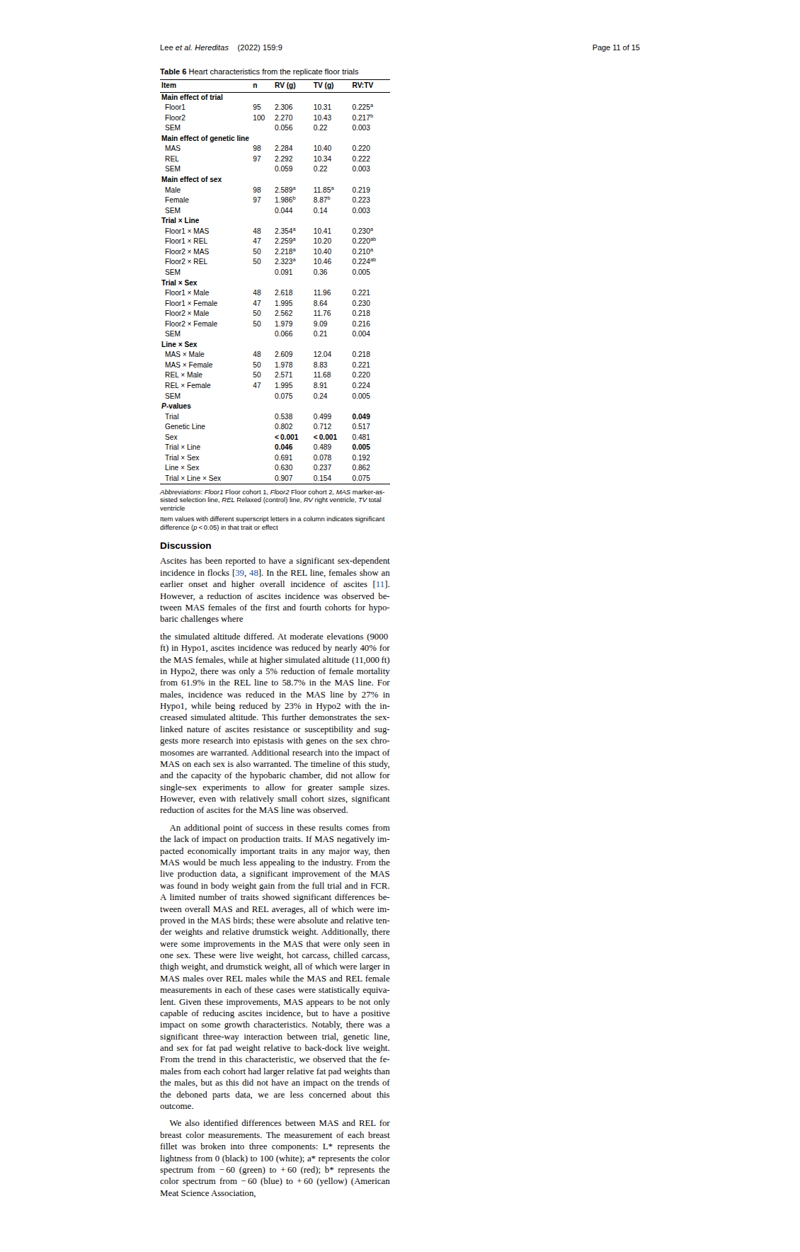Lee et al. Hereditas (2022) 159:9
Page 11 of 15
Table 6 Heart characteristics from the replicate floor trials
| Item | n | RV (g) | TV (g) | RV:TV |
| --- | --- | --- | --- | --- |
| Main effect of trial |
| Floor1 | 95 | 2.306 | 10.31 | 0.225 a |
| Floor2 | 100 | 2.270 | 10.43 | 0.217 b |
| SEM | | 0.056 | 0.22 | 0.003 |
| Main effect of genetic line |
| MAS | 98 | 2.284 | 10.40 | 0.220 |
| REL | 97 | 2.292 | 10.34 | 0.222 |
| SEM | | 0.059 | 0.22 | 0.003 |
| Main effect of sex |
| Male | 98 | 2.589 a | 11.85 a | 0.219 |
| Female | 97 | 1.986 b | 8.87 b | 0.223 |
| SEM | | 0.044 | 0.14 | 0.003 |
| Trial × Line |
| Floor1 × MAS | 48 | 2.354 a | 10.41 | 0.230 a |
| Floor1 × REL | 47 | 2.259 a | 10.20 | 0.220 ab |
| Floor2 × MAS | 50 | 2.218 a | 10.40 | 0.210 a |
| Floor2 × REL | 50 | 2.323 a | 10.46 | 0.224 ab |
| SEM | | 0.091 | 0.36 | 0.005 |
| Trial × Sex |
| Floor1 × Male | 48 | 2.618 | 11.96 | 0.221 |
| Floor1 × Female | 47 | 1.995 | 8.64 | 0.230 |
| Floor2 × Male | 50 | 2.562 | 11.76 | 0.218 |
| Floor2 × Female | 50 | 1.979 | 9.09 | 0.216 |
| SEM | | 0.066 | 0.21 | 0.004 |
| Line × Sex |
| MAS × Male | 48 | 2.609 | 12.04 | 0.218 |
| MAS × Female | 50 | 1.978 | 8.83 | 0.221 |
| REL × Male | 50 | 2.571 | 11.68 | 0.220 |
| REL × Female | 47 | 1.995 | 8.91 | 0.224 |
| SEM | | 0.075 | 0.24 | 0.005 |
| P -values |
| Trial | | 0.538 | 0.499 | 0.049 |
| Genetic Line | | 0.802 | 0.712 | 0.517 |
| Sex | | < 0.001 | < 0.001 | 0.481 |
| Trial × Line | | 0.046 | 0.489 | 0.005 |
| Trial × Sex | | 0.691 | 0.078 | 0.192 |
| Line × Sex | | 0.630 | 0.237 | 0.862 |
| Trial × Line × Sex | | 0.907 | 0.154 | 0.075 |
Abbreviations: Floor1 Floor cohort 1, Floor2 Floor cohort 2, MAS marker-assisted selection line, REL Relaxed (control) line, RV right ventricle, TV total ventricle
Item values with different superscript letters in a column indicates significant difference (p < 0.05) in that trait or effect
Discussion
Ascites has been reported to have a significant sex-dependent incidence in flocks [39, 48]. In the REL line, females show an earlier onset and higher overall incidence of ascites [11]. However, a reduction of ascites incidence was observed between MAS females of the first and fourth cohorts for hypobaric challenges where
the simulated altitude differed. At moderate elevations (9000 ft) in Hypo1, ascites incidence was reduced by nearly 40% for the MAS females, while at higher simulated altitude (11,000 ft) in Hypo2, there was only a 5% reduction of female mortality from 61.9% in the REL line to 58.7% in the MAS line. For males, incidence was reduced in the MAS line by 27% in Hypo1, while being reduced by 23% in Hypo2 with the increased simulated altitude. This further demonstrates the sex-linked nature of ascites resistance or susceptibility and suggests more research into epistasis with genes on the sex chromosomes are warranted. Additional research into the impact of MAS on each sex is also warranted. The timeline of this study, and the capacity of the hypobaric chamber, did not allow for single-sex experiments to allow for greater sample sizes. However, even with relatively small cohort sizes, significant reduction of ascites for the MAS line was observed.
An additional point of success in these results comes from the lack of impact on production traits. If MAS negatively impacted economically important traits in any major way, then MAS would be much less appealing to the industry. From the live production data, a significant improvement of the MAS was found in body weight gain from the full trial and in FCR. A limited number of traits showed significant differences between overall MAS and REL averages, all of which were improved in the MAS birds; these were absolute and relative tender weights and relative drumstick weight. Additionally, there were some improvements in the MAS that were only seen in one sex. These were live weight, hot carcass, chilled carcass, thigh weight, and drumstick weight, all of which were larger in MAS males over REL males while the MAS and REL female measurements in each of these cases were statistically equivalent. Given these improvements, MAS appears to be not only capable of reducing ascites incidence, but to have a positive impact on some growth characteristics. Notably, there was a significant three-way interaction between trial, genetic line, and sex for fat pad weight relative to back-dock live weight. From the trend in this characteristic, we observed that the females from each cohort had larger relative fat pad weights than the males, but as this did not have an impact on the trends of the deboned parts data, we are less concerned about this outcome.
We also identified differences between MAS and REL for breast color measurements. The measurement of each breast fillet was broken into three components: L* represents the lightness from 0 (black) to 100 (white); a* represents the color spectrum from − 60 (green) to + 60 (red); b* represents the color spectrum from − 60 (blue) to + 60 (yellow) (American Meat Science Association,